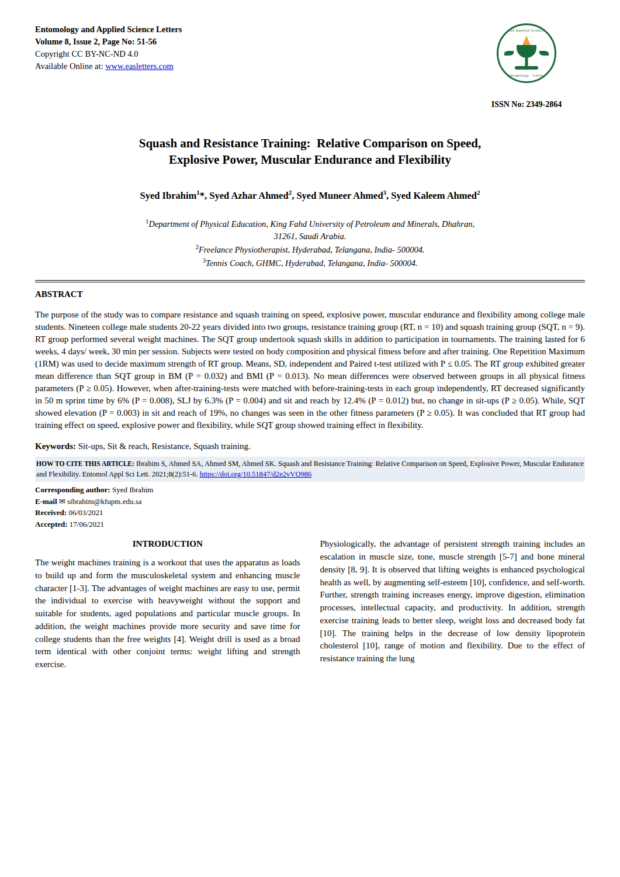Entomology and Applied Science Letters
Volume 8, Issue 2, Page No: 51-56
Copyright CC BY-NC-ND 4.0
Available Online at: www.easletters.com
and Applied Science Entomology Letters
ISSN No: 2349-2864
Squash and Resistance Training: Relative Comparison on Speed,
Explosive Power, Muscular Endurance and Flexibility
Syed Ibrahim1*, Syed Azhar Ahmed2, Syed Muneer Ahmed3, Syed Kaleem Ahmed2
1Department of Physical Education, King Fahd University of Petroleum and Minerals, Dhahran,
31261, Saudi Arabia.
2Freelance Physiotherapist, Hyderabad, Telangana, India- 500004.
3Tennis Coach, GHMC, Hyderabad, Telangana, India- 500004.
ABSTRACT
The purpose of the study was to compare resistance and squash training on speed, explosive power, muscular endurance and flexibility among college male students. Nineteen college male students 20-22 years divided into two groups, resistance training group (RT, n = 10) and squash training group (SQT, n = 9). RT group performed several weight machines. The SQT group undertook squash skills in addition to participation in tournaments. The training lasted for 6 weeks, 4 days/ week, 30 min per session. Subjects were tested on body composition and physical fitness before and after training. One Repetition Maximum (1RM) was used to decide maximum strength of RT group. Means, SD, independent and Paired t-test utilized with P ≤ 0.05. The RT group exhibited greater mean difference than SQT group in BM (P = 0.032) and BMI (P = 0.013). No mean differences were observed between groups in all physical fitness parameters (P ≥ 0.05). However, when after-training-tests were matched with before-training-tests in each group independently, RT decreased significantly in 50 m sprint time by 6% (P = 0.008), SLJ by 6.3% (P = 0.004) and sit and reach by 12.4% (P = 0.012) but, no change in sit-ups (P ≥ 0.05). While, SQT showed elevation (P = 0.003) in sit and reach of 19%, no changes was seen in the other fitness parameters (P ≥ 0.05). It was concluded that RT group had training effect on speed, explosive power and flexibility, while SQT group showed training effect in flexibility.
Keywords: Sit-ups, Sit & reach, Resistance, Squash training.
HOW TO CITE THIS ARTICLE: Ibrahim S, Ahmed SA, Ahmed SM, Ahmed SK. Squash and Resistance Training: Relative Comparison on Speed, Explosive Power, Muscular Endurance and Flexibility. Entomol Appl Sci Lett. 2021;8(2):51-6. https://doi.org/10.51847/d2e2vVO986
Corresponding author: Syed Ibrahim
E-mail ✉ sibrahim@kfupm.edu.sa
Received: 06/03/2021
Accepted: 17/06/2021
INTRODUCTION
The weight machines training is a workout that uses the apparatus as loads to build up and form the musculoskeletal system and enhancing muscle character [1-3]. The advantages of weight machines are easy to use, permit the individual to exercise with heavyweight without the support and suitable for students, aged populations and particular muscle groups. In addition, the weight machines provide more security and save time for college students than the free weights [4]. Weight drill is used as a broad term identical with other conjoint terms: weight lifting and strength exercise.
Physiologically, the advantage of persistent strength training includes an escalation in muscle size, tone, muscle strength [5-7] and bone mineral density [8, 9]. It is observed that lifting weights is enhanced psychological health as well, by augmenting self-esteem [10], confidence, and self-worth. Further, strength training increases energy, improve digestion, elimination processes, intellectual capacity, and productivity. In addition, strength exercise training leads to better sleep, weight loss and decreased body fat [10]. The training helps in the decrease of low density lipoprotein cholesterol [10], range of motion and flexibility. Due to the effect of resistance training the lung